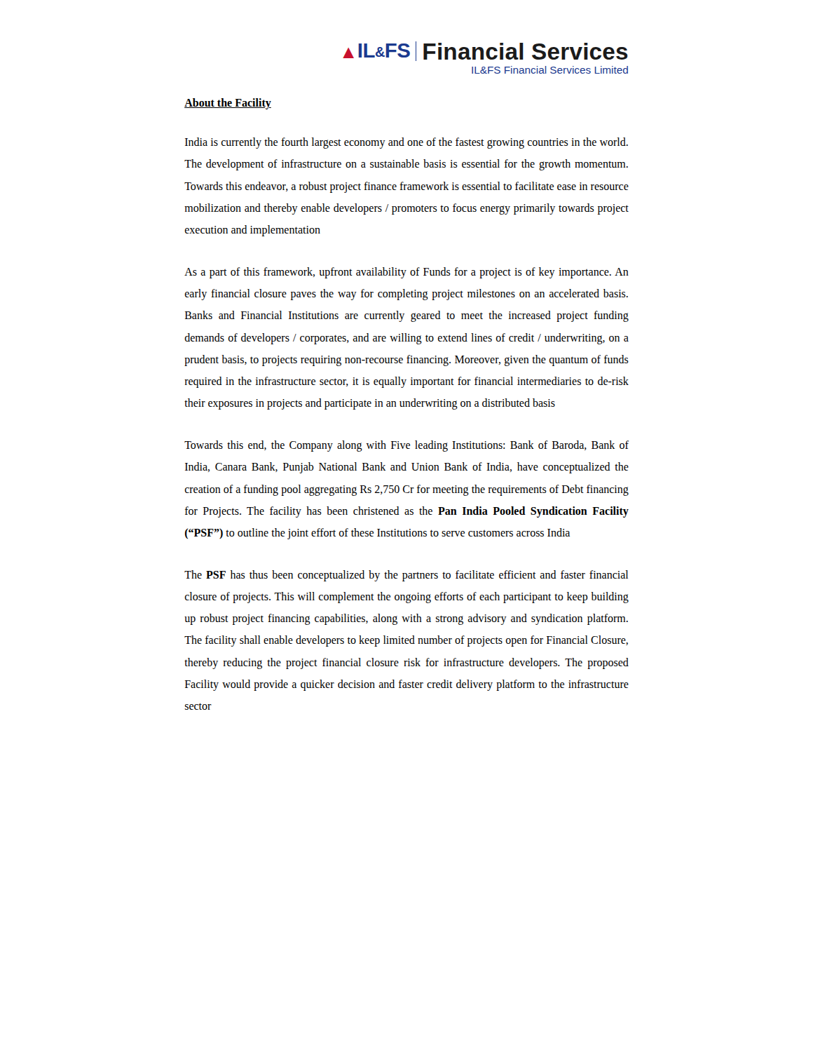▲IL&FS Financial Services
IL&FS Financial Services Limited
About the Facility
India is currently the fourth largest economy and one of the fastest growing countries in the world. The development of infrastructure on a sustainable basis is essential for the growth momentum. Towards this endeavor, a robust project finance framework is essential to facilitate ease in resource mobilization and thereby enable developers / promoters to focus energy primarily towards project execution and implementation
As a part of this framework, upfront availability of Funds for a project is of key importance. An early financial closure paves the way for completing project milestones on an accelerated basis. Banks and Financial Institutions are currently geared to meet the increased project funding demands of developers / corporates, and are willing to extend lines of credit / underwriting, on a prudent basis, to projects requiring non-recourse financing. Moreover, given the quantum of funds required in the infrastructure sector, it is equally important for financial intermediaries to de-risk their exposures in projects and participate in an underwriting on a distributed basis
Towards this end, the Company along with Five leading Institutions: Bank of Baroda, Bank of India, Canara Bank, Punjab National Bank and Union Bank of India, have conceptualized the creation of a funding pool aggregating Rs 2,750 Cr for meeting the requirements of Debt financing for Projects. The facility has been christened as the Pan India Pooled Syndication Facility (“PSF”) to outline the joint effort of these Institutions to serve customers across India
The PSF has thus been conceptualized by the partners to facilitate efficient and faster financial closure of projects. This will complement the ongoing efforts of each participant to keep building up robust project financing capabilities, along with a strong advisory and syndication platform. The facility shall enable developers to keep limited number of projects open for Financial Closure, thereby reducing the project financial closure risk for infrastructure developers. The proposed Facility would provide a quicker decision and faster credit delivery platform to the infrastructure sector